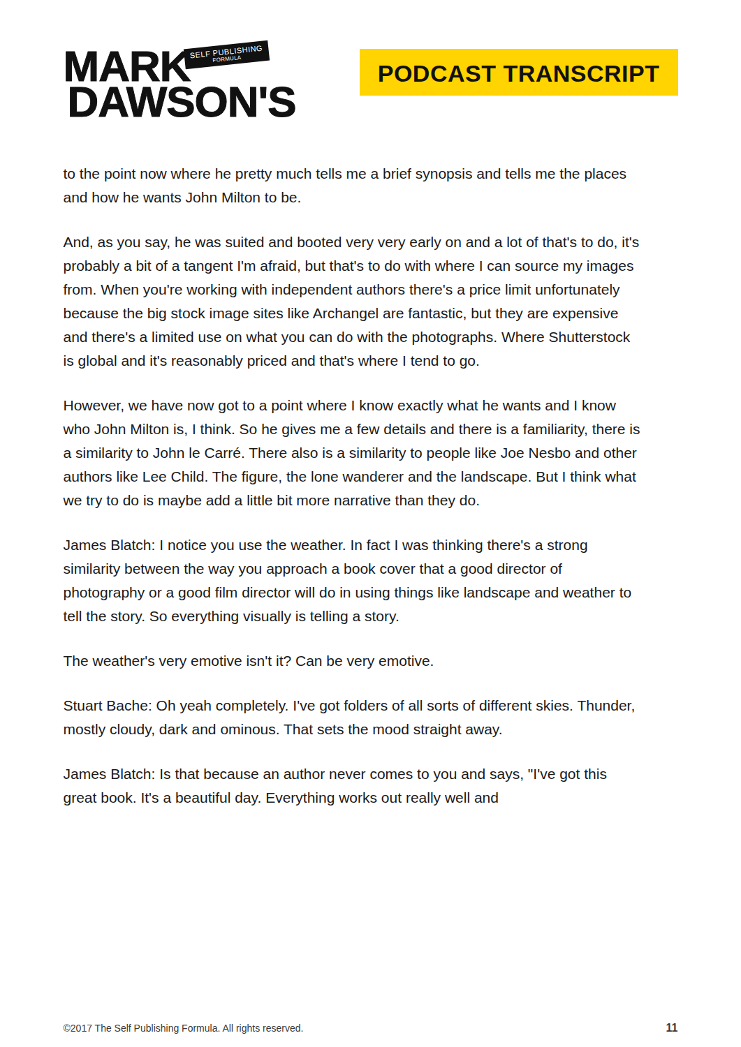Mark Dawson's
Self Publishing Formula
Podcast Transcript
to the point now where he pretty much tells me a brief synopsis and tells me the places and how he wants John Milton to be.
And, as you say, he was suited and booted very very early on and a lot of that's to do, it's probably a bit of a tangent I'm afraid, but that's to do with where I can source my images from. When you're working with independent authors there's a price limit unfortunately because the big stock image sites like Archangel are fantastic, but they are expensive and there's a limited use on what you can do with the photographs. Where Shutterstock is global and it's reasonably priced and that's where I tend to go.
However, we have now got to a point where I know exactly what he wants and I know who John Milton is, I think. So he gives me a few details and there is a familiarity, there is a similarity to John le Carré. There also is a similarity to people like Joe Nesbo and other authors like Lee Child. The figure, the lone wanderer and the landscape. But I think what we try to do is maybe add a little bit more narrative than they do.
James Blatch: I notice you use the weather. In fact I was thinking there's a strong similarity between the way you approach a book cover that a good director of photography or a good film director will do in using things like landscape and weather to tell the story. So everything visually is telling a story.
The weather's very emotive isn't it? Can be very emotive.
Stuart Bache: Oh yeah completely. I've got folders of all sorts of different skies. Thunder, mostly cloudy, dark and ominous. That sets the mood straight away.
James Blatch: Is that because an author never comes to you and says, "I've got this great book. It's a beautiful day. Everything works out really well and
©2017 The Self Publishing Formula. All rights reserved.
11